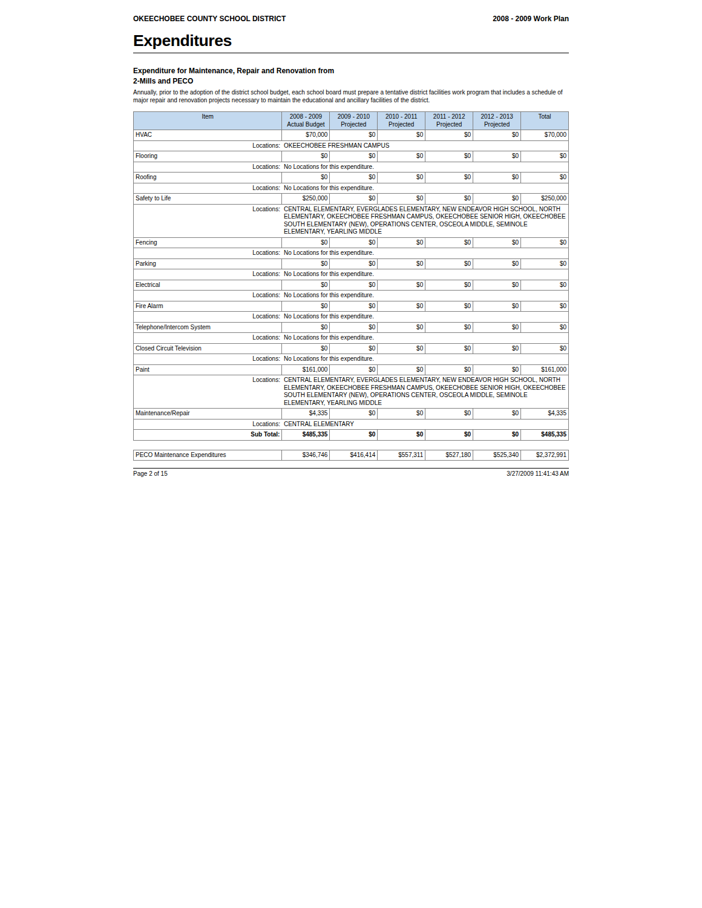OKEECHOBEE COUNTY SCHOOL DISTRICT
2008 - 2009 Work Plan
Expenditures
Expenditure for Maintenance, Repair and Renovation from
2-Mills and PECO
Annually, prior to the adoption of the district school budget, each school board must prepare a tentative district facilities work program that includes a schedule of major repair and renovation projects necessary to maintain the educational and ancillary facilities of the district.
| Item | 2008 - 2009 Actual Budget | 2009 - 2010 Projected | 2010 - 2011 Projected | 2011 - 2012 Projected | 2012 - 2013 Projected | Total |
| --- | --- | --- | --- | --- | --- | --- |
| HVAC | $70,000 | $0 | $0 | $0 | $0 | $70,000 |
| Locations: | OKEECHOBEE FRESHMAN CAMPUS |
| Flooring | $0 | $0 | $0 | $0 | $0 | $0 |
| Locations: | No Locations for this expenditure. |
| Roofing | $0 | $0 | $0 | $0 | $0 | $0 |
| Locations: | No Locations for this expenditure. |
| Safety to Life | $250,000 | $0 | $0 | $0 | $0 | $250,000 |
| Locations: | CENTRAL ELEMENTARY, EVERGLADES ELEMENTARY, NEW ENDEAVOR HIGH SCHOOL, NORTH ELEMENTARY, OKEECHOBEE FRESHMAN CAMPUS, OKEECHOBEE SENIOR HIGH, OKEECHOBEE SOUTH ELEMENTARY (NEW), OPERATIONS CENTER, OSCEOLA MIDDLE, SEMINOLE ELEMENTARY, YEARLING MIDDLE |
| Fencing | $0 | $0 | $0 | $0 | $0 | $0 |
| Locations: | No Locations for this expenditure. |
| Parking | $0 | $0 | $0 | $0 | $0 | $0 |
| Locations: | No Locations for this expenditure. |
| Electrical | $0 | $0 | $0 | $0 | $0 | $0 |
| Locations: | No Locations for this expenditure. |
| Fire Alarm | $0 | $0 | $0 | $0 | $0 | $0 |
| Locations: | No Locations for this expenditure. |
| Telephone/Intercom System | $0 | $0 | $0 | $0 | $0 | $0 |
| Locations: | No Locations for this expenditure. |
| Closed Circuit Television | $0 | $0 | $0 | $0 | $0 | $0 |
| Locations: | No Locations for this expenditure. |
| Paint | $161,000 | $0 | $0 | $0 | $0 | $161,000 |
| Locations: | CENTRAL ELEMENTARY, EVERGLADES ELEMENTARY, NEW ENDEAVOR HIGH SCHOOL, NORTH ELEMENTARY, OKEECHOBEE FRESHMAN CAMPUS, OKEECHOBEE SENIOR HIGH, OKEECHOBEE SOUTH ELEMENTARY (NEW), OPERATIONS CENTER, OSCEOLA MIDDLE, SEMINOLE ELEMENTARY, YEARLING MIDDLE |
| Maintenance/Repair | $4,335 | $0 | $0 | $0 | $0 | $4,335 |
| Locations: | CENTRAL ELEMENTARY |
| Sub Total: | $485,335 | $0 | $0 | $0 | $0 | $485,335 |
| PECO Maintenance Expenditures | $346,746 | $416,414 | $557,311 | $527,180 | $525,340 | $2,372,991 |
Page 2 of 15
3/27/2009 11:41:43 AM